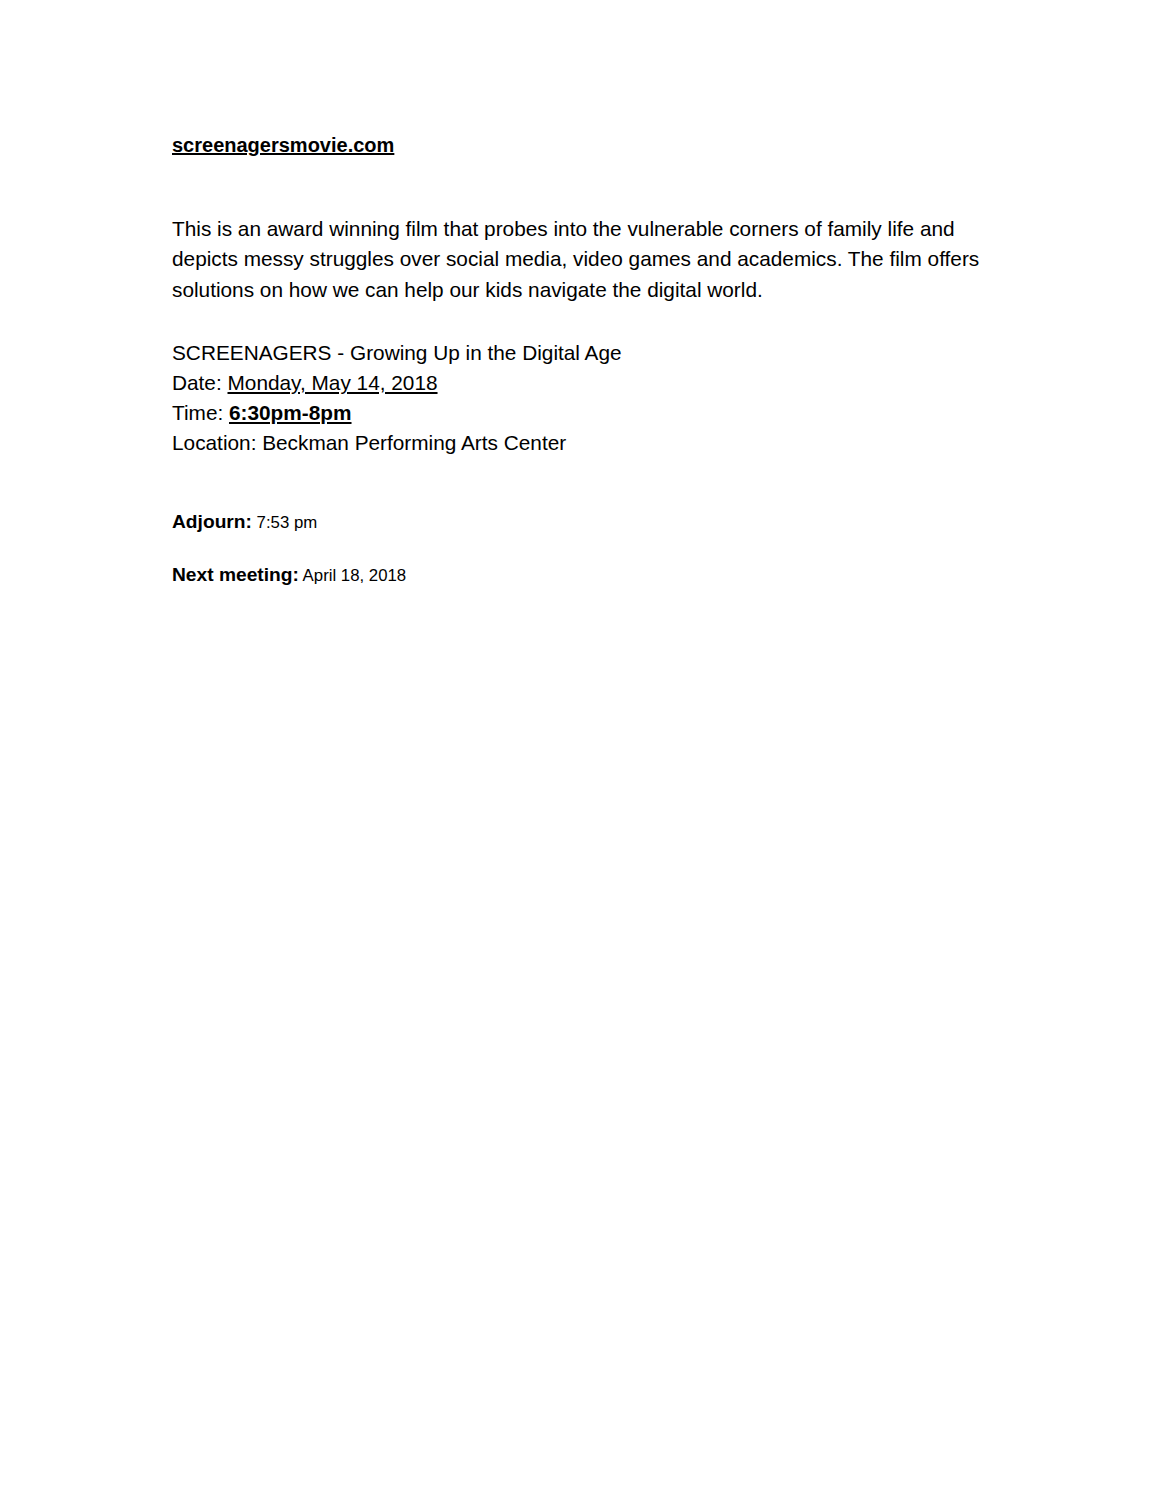screenagersmovie.com
This is an award winning film that probes into the vulnerable corners of family life and depicts messy struggles over social media, video games and academics. The film offers solutions on how we can help our kids navigate the digital world.
SCREENAGERS - Growing Up in the Digital Age
Date: Monday, May 14, 2018
Time: 6:30pm-8pm
Location: Beckman Performing Arts Center
Adjourn: 7:53 pm
Next meeting: April 18, 2018